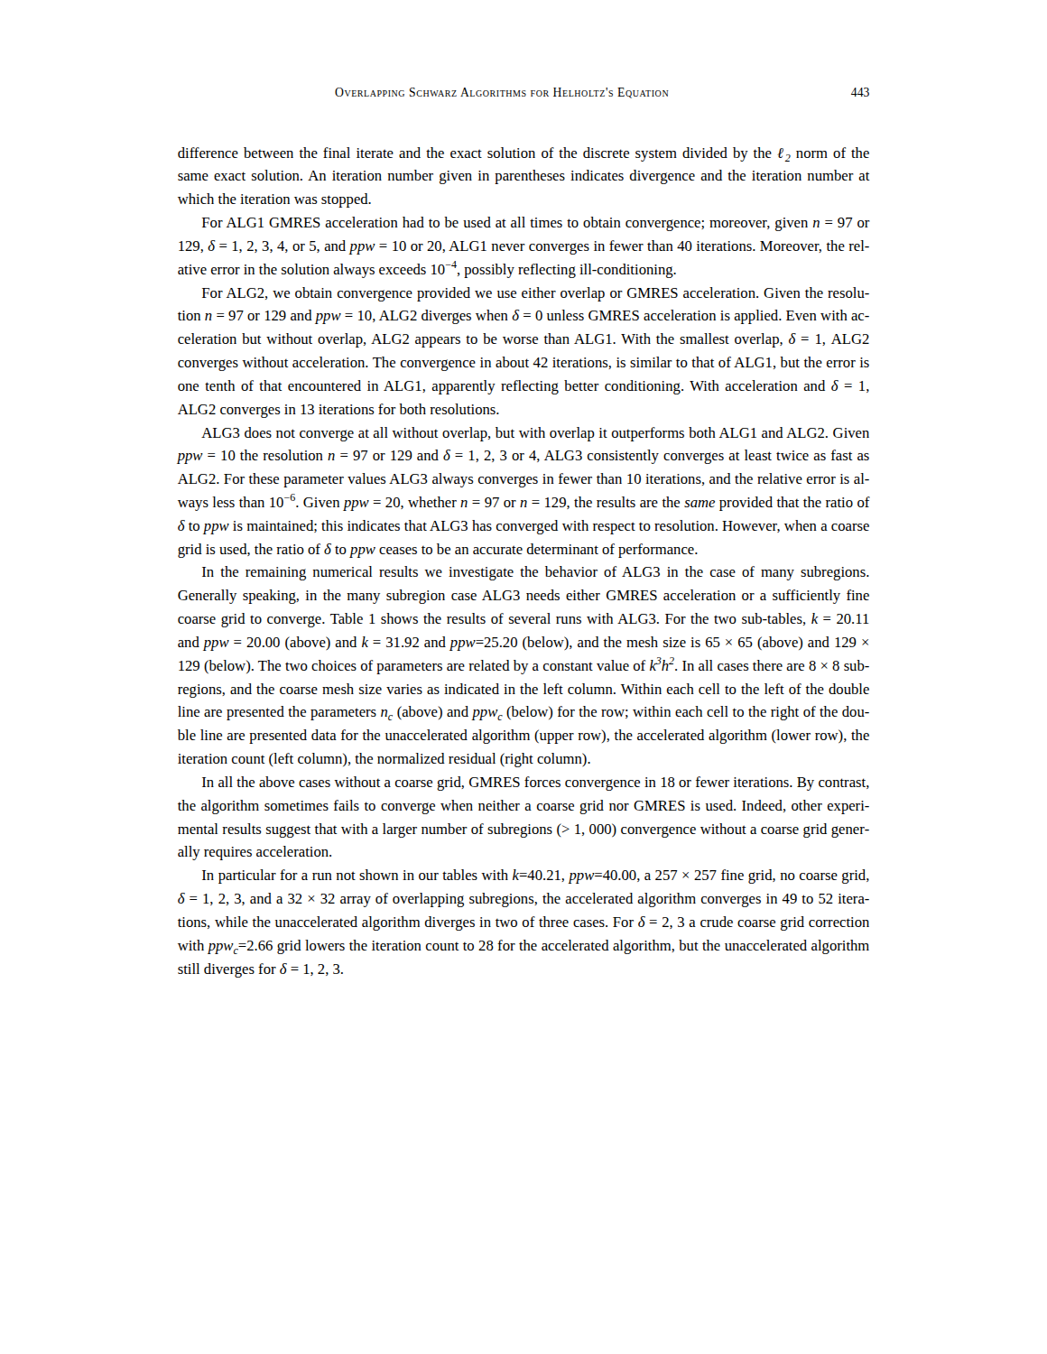Overlapping Schwarz Algorithms for Helholtz's Equation 443
difference between the final iterate and the exact solution of the discrete system divided by the ℓ2 norm of the same exact solution. An iteration number given in parentheses indicates divergence and the iteration number at which the iteration was stopped.
For ALG1 GMRES acceleration had to be used at all times to obtain convergence; moreover, given n = 97 or 129, δ = 1, 2, 3, 4, or 5, and ppw = 10 or 20, ALG1 never converges in fewer than 40 iterations. Moreover, the relative error in the solution always exceeds 10−4, possibly reflecting ill-conditioning.
For ALG2, we obtain convergence provided we use either overlap or GMRES acceleration. Given the resolution n = 97 or 129 and ppw = 10, ALG2 diverges when δ = 0 unless GMRES acceleration is applied. Even with acceleration but without overlap, ALG2 appears to be worse than ALG1. With the smallest overlap, δ = 1, ALG2 converges without acceleration. The convergence in about 42 iterations, is similar to that of ALG1, but the error is one tenth of that encountered in ALG1, apparently reflecting better conditioning. With acceleration and δ = 1, ALG2 converges in 13 iterations for both resolutions.
ALG3 does not converge at all without overlap, but with overlap it outperforms both ALG1 and ALG2. Given ppw = 10 the resolution n = 97 or 129 and δ = 1, 2, 3 or 4, ALG3 consistently converges at least twice as fast as ALG2. For these parameter values ALG3 always converges in fewer than 10 iterations, and the relative error is always less than 10−6. Given ppw = 20, whether n = 97 or n = 129, the results are the same provided that the ratio of δ to ppw is maintained; this indicates that ALG3 has converged with respect to resolution. However, when a coarse grid is used, the ratio of δ to ppw ceases to be an accurate determinant of performance.
In the remaining numerical results we investigate the behavior of ALG3 in the case of many subregions. Generally speaking, in the many subregion case ALG3 needs either GMRES acceleration or a sufficiently fine coarse grid to converge. Table 1 shows the results of several runs with ALG3. For the two sub-tables, k = 20.11 and ppw = 20.00 (above) and k = 31.92 and ppw=25.20 (below), and the mesh size is 65 × 65 (above) and 129 × 129 (below). The two choices of parameters are related by a constant value of k3h2. In all cases there are 8 × 8 subregions, and the coarse mesh size varies as indicated in the left column. Within each cell to the left of the double line are presented the parameters nc (above) and ppwc (below) for the row; within each cell to the right of the double line are presented data for the unaccelerated algorithm (upper row), the accelerated algorithm (lower row), the iteration count (left column), the normalized residual (right column).
In all the above cases without a coarse grid, GMRES forces convergence in 18 or fewer iterations. By contrast, the algorithm sometimes fails to converge when neither a coarse grid nor GMRES is used. Indeed, other experimental results suggest that with a larger number of subregions (> 1, 000) convergence without a coarse grid generally requires acceleration.
In particular for a run not shown in our tables with k=40.21, ppw=40.00, a 257 × 257 fine grid, no coarse grid, δ = 1, 2, 3, and a 32 × 32 array of overlapping subregions, the accelerated algorithm converges in 49 to 52 iterations, while the unaccelerated algorithm diverges in two of three cases. For δ = 2, 3 a crude coarse grid correction with ppwc=2.66 grid lowers the iteration count to 28 for the accelerated algorithm, but the unaccelerated algorithm still diverges for δ = 1, 2, 3.